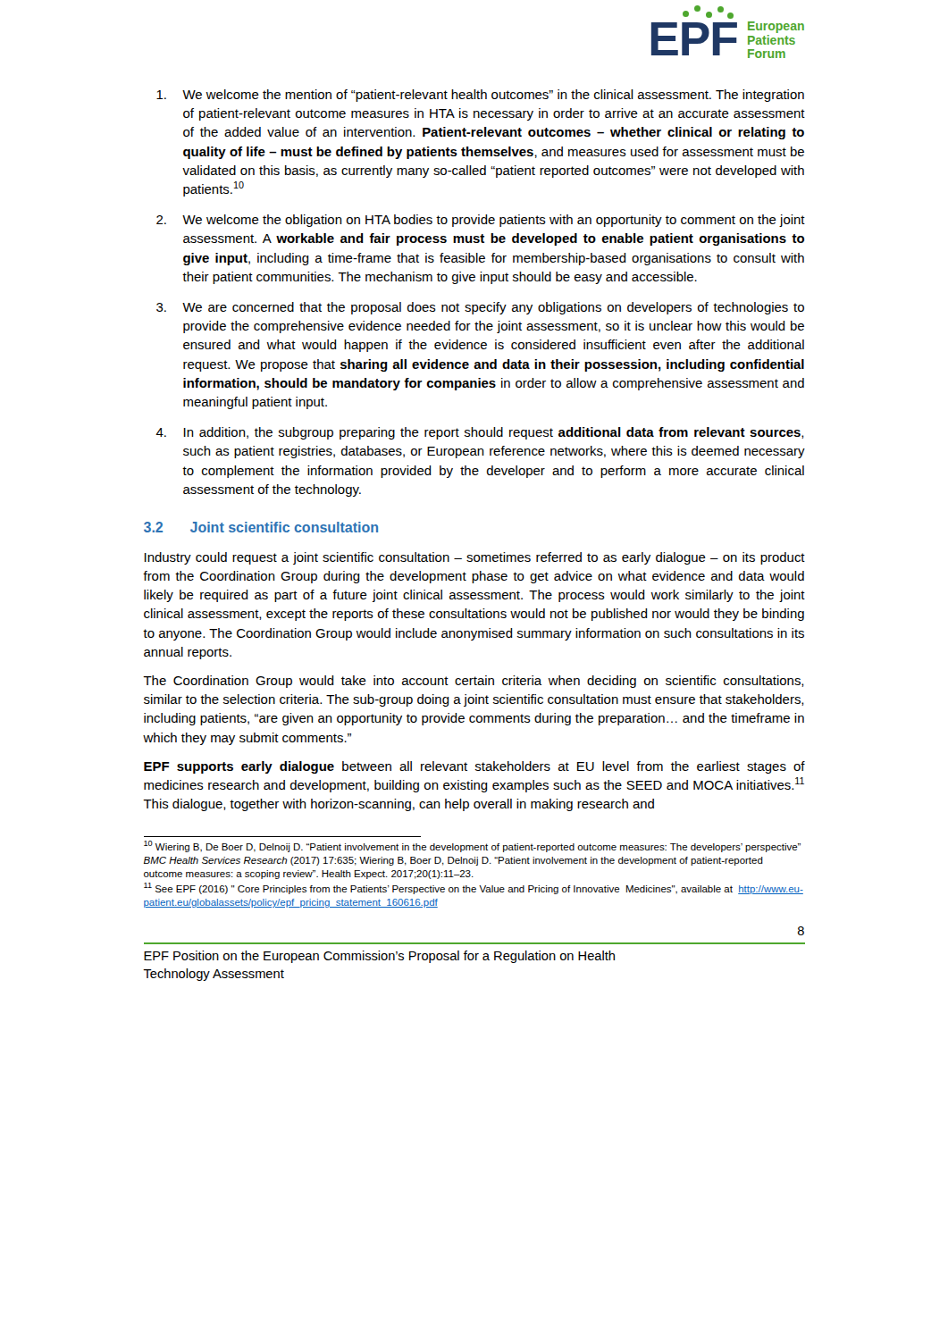EPF
European
Patients
Forum
We welcome the mention of “patient-relevant health outcomes” in the clinical assessment. The integration of patient-relevant outcome measures in HTA is necessary in order to arrive at an accurate assessment of the added value of an intervention. Patient-relevant outcomes – whether clinical or relating to quality of life – must be defined by patients themselves, and measures used for assessment must be validated on this basis, as currently many so-called “patient reported outcomes” were not developed with patients.10
We welcome the obligation on HTA bodies to provide patients with an opportunity to comment on the joint assessment. A workable and fair process must be developed to enable patient organisations to give input, including a time-frame that is feasible for membership-based organisations to consult with their patient communities. The mechanism to give input should be easy and accessible.
We are concerned that the proposal does not specify any obligations on developers of technologies to provide the comprehensive evidence needed for the joint assessment, so it is unclear how this would be ensured and what would happen if the evidence is considered insufficient even after the additional request. We propose that sharing all evidence and data in their possession, including confidential information, should be mandatory for companies in order to allow a comprehensive assessment and meaningful patient input.
In addition, the subgroup preparing the report should request additional data from relevant sources, such as patient registries, databases, or European reference networks, where this is deemed necessary to complement the information provided by the developer and to perform a more accurate clinical assessment of the technology.
3.2 Joint scientific consultation
Industry could request a joint scientific consultation – sometimes referred to as early dialogue – on its product from the Coordination Group during the development phase to get advice on what evidence and data would likely be required as part of a future joint clinical assessment. The process would work similarly to the joint clinical assessment, except the reports of these consultations would not be published nor would they be binding to anyone. The Coordination Group would include anonymised summary information on such consultations in its annual reports.
The Coordination Group would take into account certain criteria when deciding on scientific consultations, similar to the selection criteria. The sub-group doing a joint scientific consultation must ensure that stakeholders, including patients, “are given an opportunity to provide comments during the preparation… and the timeframe in which they may submit comments.”
EPF supports early dialogue between all relevant stakeholders at EU level from the earliest stages of medicines research and development, building on existing examples such as the SEED and MOCA initiatives.11 This dialogue, together with horizon-scanning, can help overall in making research and
10 Wiering B, De Boer D, Delnoij D. “Patient involvement in the development of patient-reported outcome measures: The developers’ perspective” BMC Health Services Research (2017) 17:635; Wiering B, Boer D, Delnoij D. “Patient involvement in the development of patient-reported outcome measures: a scoping review”. Health Expect. 2017;20(1):11–23.
11 See EPF (2016) " Core Principles from the Patients’ Perspective on the Value and Pricing of Innovative Medicines", available at http://www.eu-patient.eu/globalassets/policy/epf_pricing_statement_160616.pdf
8
EPF Position on the European Commission’s Proposal for a Regulation on Health Technology Assessment